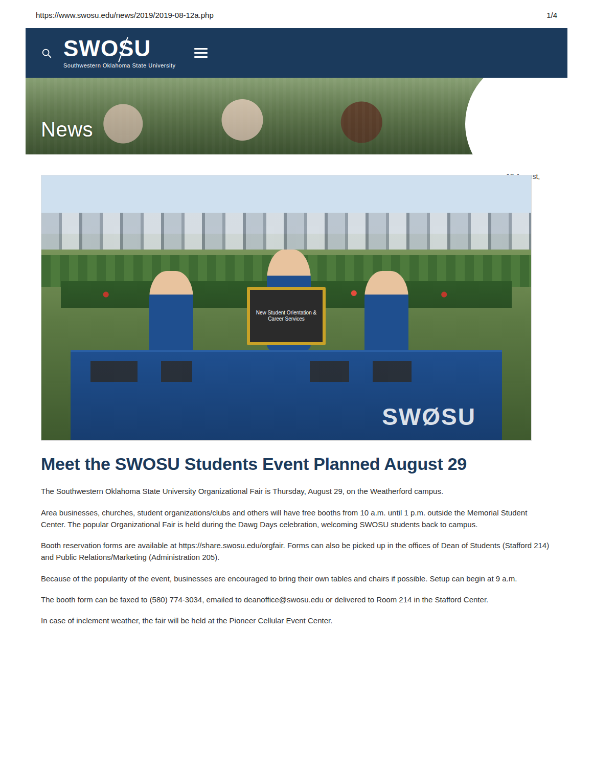https://www.swosu.edu/news/2019/2019-08-12a.php 1/4
SWOSU Southwestern Oklahoma State University
News
12 August,
2019
New Student Orientation & Career Services
Meet the SWOSU Students Event Planned August 29
The Southwestern Oklahoma State University Organizational Fair is Thursday, August 29, on the Weatherford campus.
Area businesses, churches, student organizations/clubs and others will have free booths from 10 a.m. until 1 p.m. outside the Memorial Student Center. The popular Organizational Fair is held during the Dawg Days celebration, welcoming SWOSU students back to campus.
Booth reservation forms are available at https://share.swosu.edu/orgfair. Forms can also be picked up in the offices of Dean of Students (Stafford 214) and Public Relations/Marketing (Administration 205).
Because of the popularity of the event, businesses are encouraged to bring their own tables and chairs if possible. Setup can begin at 9 a.m.
The booth form can be faxed to (580) 774-3034, emailed to deanoffice@swosu.edu or delivered to Room 214 in the Stafford Center.
In case of inclement weather, the fair will be held at the Pioneer Cellular Event Center.